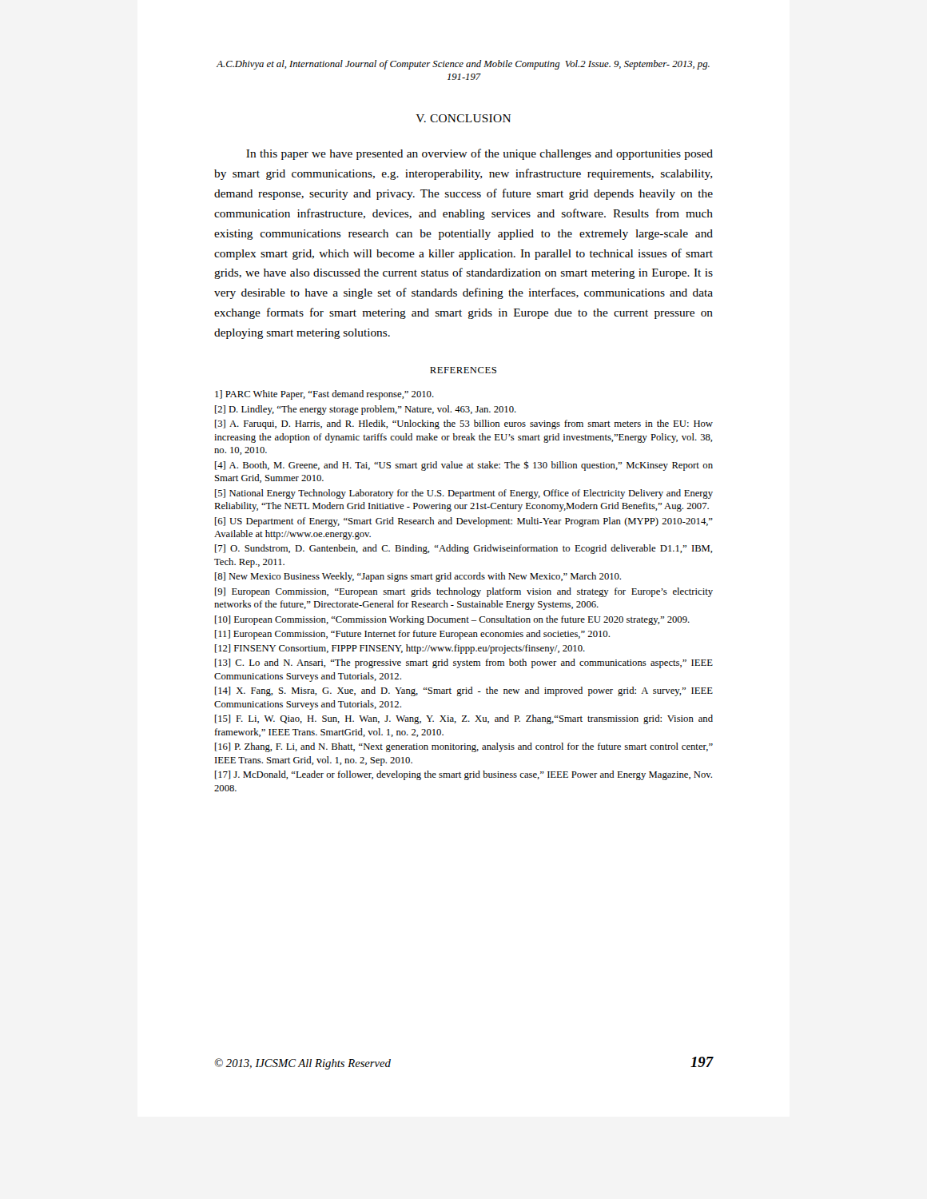A.C.Dhivya et al, International Journal of Computer Science and Mobile Computing Vol.2 Issue. 9, September- 2013, pg. 191-197
V. CONCLUSION
In this paper we have presented an overview of the unique challenges and opportunities posed by smart grid communications, e.g. interoperability, new infrastructure requirements, scalability, demand response, security and privacy. The success of future smart grid depends heavily on the communication infrastructure, devices, and enabling services and software. Results from much existing communications research can be potentially applied to the extremely large-scale and complex smart grid, which will become a killer application. In parallel to technical issues of smart grids, we have also discussed the current status of standardization on smart metering in Europe. It is very desirable to have a single set of standards defining the interfaces, communications and data exchange formats for smart metering and smart grids in Europe due to the current pressure on deploying smart metering solutions.
REFERENCES
1] PARC White Paper, “Fast demand response,” 2010.
[2] D. Lindley, “The energy storage problem,” Nature, vol. 463, Jan. 2010.
[3] A. Faruqui, D. Harris, and R. Hledik, “Unlocking the 53 billion euros savings from smart meters in the EU: How increasing the adoption of dynamic tariffs could make or break the EU’s smart grid investments,”Energy Policy, vol. 38, no. 10, 2010.
[4] A. Booth, M. Greene, and H. Tai, “US smart grid value at stake: The $ 130 billion question,” McKinsey Report on Smart Grid, Summer 2010.
[5] National Energy Technology Laboratory for the U.S. Department of Energy, Office of Electricity Delivery and Energy Reliability, “The NETL Modern Grid Initiative - Powering our 21st-Century Economy,Modern Grid Benefits,” Aug. 2007.
[6] US Department of Energy, “Smart Grid Research and Development: Multi-Year Program Plan (MYPP) 2010-2014,” Available at http://www.oe.energy.gov.
[7] O. Sundstrom, D. Gantenbein, and C. Binding, “Adding Gridwiseinformation to Ecogrid deliverable D1.1,” IBM, Tech. Rep., 2011.
[8] New Mexico Business Weekly, “Japan signs smart grid accords with New Mexico,” March 2010.
[9] European Commission, “European smart grids technology platform vision and strategy for Europe’s electricity networks of the future,” Directorate-General for Research - Sustainable Energy Systems, 2006.
[10] European Commission, “Commission Working Document – Consultation on the future EU 2020 strategy,” 2009.
[11] European Commission, “Future Internet for future European economies and societies,” 2010.
[12] FINSENY Consortium, FIPPP FINSENY, http://www.fippp.eu/projects/finseny/, 2010.
[13] C. Lo and N. Ansari, “The progressive smart grid system from both power and communications aspects,” IEEE Communications Surveys and Tutorials, 2012.
[14] X. Fang, S. Misra, G. Xue, and D. Yang, “Smart grid - the new and improved power grid: A survey,” IEEE Communications Surveys and Tutorials, 2012.
[15] F. Li, W. Qiao, H. Sun, H. Wan, J. Wang, Y. Xia, Z. Xu, and P. Zhang,“Smart transmission grid: Vision and framework,” IEEE Trans. SmartGrid, vol. 1, no. 2, 2010.
[16] P. Zhang, F. Li, and N. Bhatt, “Next generation monitoring, analysis and control for the future smart control center,” IEEE Trans. Smart Grid, vol. 1, no. 2, Sep. 2010.
[17] J. McDonald, “Leader or follower, developing the smart grid business case,” IEEE Power and Energy Magazine, Nov. 2008.
© 2013, IJCSMC All Rights Reserved 197